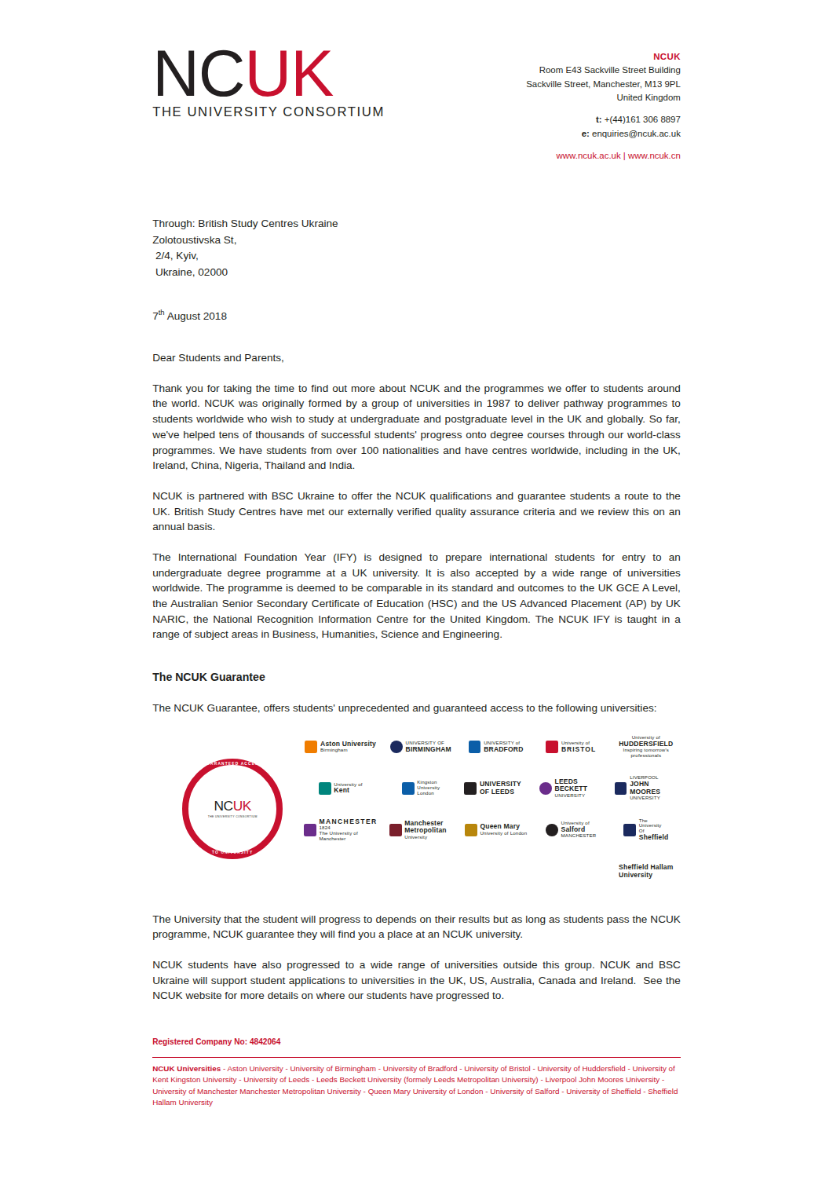NC UK
THE UNIVERSITY CONSORTIUM
NCUK
Room E43 Sackville Street Building
Sackville Street, Manchester, M13 9PL
United Kingdom
t: +(44)161 306 8897
e: enquiries@ncuk.ac.uk
www.ncuk.ac.uk | www.ncuk.cn
Through: British Study Centres Ukraine
Zolotoustivska St,
2/4, Kyiv,
Ukraine, 02000
7th August 2018
Dear Students and Parents,
Thank you for taking the time to find out more about NCUK and the programmes we offer to students around the world. NCUK was originally formed by a group of universities in 1987 to deliver pathway programmes to students worldwide who wish to study at undergraduate and postgraduate level in the UK and globally. So far, we've helped tens of thousands of successful students' progress onto degree courses through our world-class programmes. We have students from over 100 nationalities and have centres worldwide, including in the UK, Ireland, China, Nigeria, Thailand and India.
NCUK is partnered with BSC Ukraine to offer the NCUK qualifications and guarantee students a route to the UK. British Study Centres have met our externally verified quality assurance criteria and we review this on an annual basis.
The International Foundation Year (IFY) is designed to prepare international students for entry to an undergraduate degree programme at a UK university. It is also accepted by a wide range of universities worldwide. The programme is deemed to be comparable in its standard and outcomes to the UK GCE A Level, the Australian Senior Secondary Certificate of Education (HSC) and the US Advanced Placement (AP) by UK NARIC, the National Recognition Information Centre for the United Kingdom. The NCUK IFY is taught in a range of subject areas in Business, Humanities, Science and Engineering.
The NCUK Guarantee
The NCUK Guarantee, offers students' unprecedented and guaranteed access to the following universities:
GUARANTEED ACCESS
TO UNIVERSITY
NC UK
THE UNIVERSITY CONSORTIUM
Aston University Birmingham
UNIVERSITY OF BIRMINGHAM
UNIVERSITY of BRADFORD
University of BRISTOL
University of HUDDERSFIELD Inspiring tomorrow's professionals
University of Kent
Kingston University London
UNIVERSITY OF LEEDS
LEEDS BECKETT UNIVERSITY
LIVERPOOL JOHN MOORES UNIVERSITY
MANCHESTER 1824 The University of Manchester
Manchester Metropolitan University
Queen Mary University of London
University of Salford MANCHESTER
The University Of Sheffield
Sheffield Hallam University
The University that the student will progress to depends on their results but as long as students pass the NCUK programme, NCUK guarantee they will find you a place at an NCUK university.
NCUK students have also progressed to a wide range of universities outside this group. NCUK and BSC Ukraine will support student applications to universities in the UK, US, Australia, Canada and Ireland. See the NCUK website for more details on where our students have progressed to.
Registered Company No: 4842064
NCUK Universities - Aston University - University of Birmingham - University of Bradford - University of Bristol - University of Huddersfield - University of Kent Kingston University - University of Leeds - Leeds Beckett University (formely Leeds Metropolitan University) - Liverpool John Moores University - University of Manchester Manchester Metropolitan University - Queen Mary University of London - University of Salford - University of Sheffield - Sheffield Hallam University